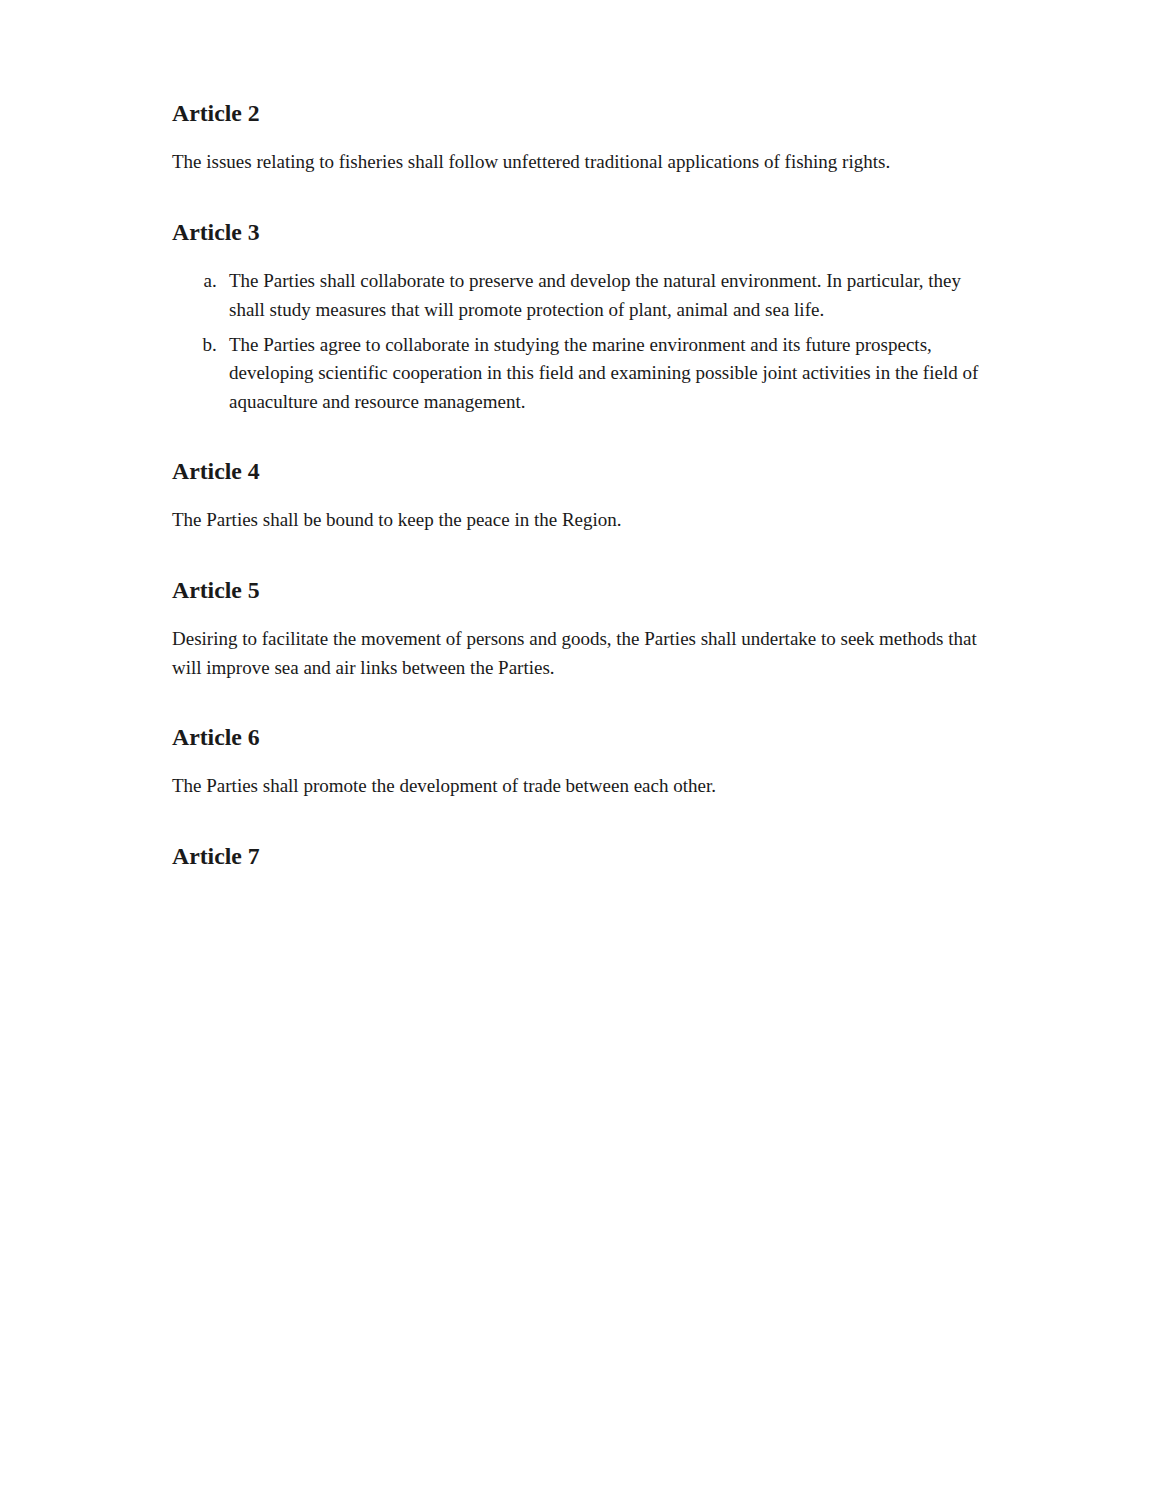Article 2
The issues relating to fisheries shall follow unfettered traditional applications of fishing rights.
Article 3
The Parties shall collaborate to preserve and develop the natural environment. In particular, they shall study measures that will promote protection of plant, animal and sea life.
The Parties agree to collaborate in studying the marine environment and its future prospects, developing scientific cooperation in this field and examining possible joint activities in the field of aquaculture and resource management.
Article 4
The Parties shall be bound to keep the peace in the Region.
Article 5
Desiring to facilitate the movement of persons and goods, the Parties shall undertake to seek methods that will improve sea and air links between the Parties.
Article 6
The Parties shall promote the development of trade between each other.
Article 7